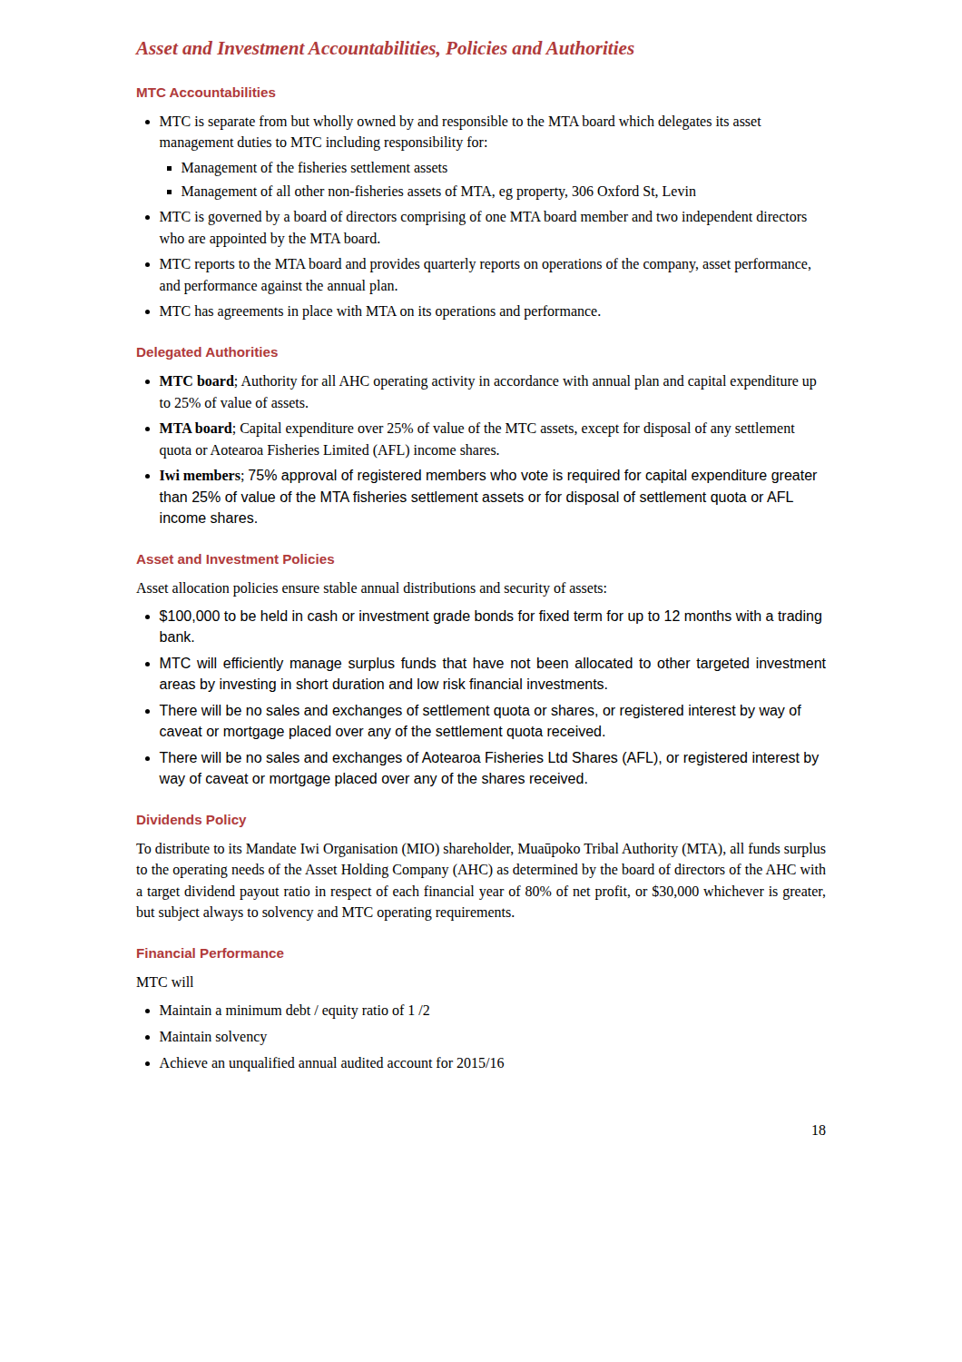Asset and Investment Accountabilities, Policies and Authorities
MTC Accountabilities
MTC is separate from but wholly owned by and responsible to the MTA board which delegates its asset management duties to MTC including responsibility for:
Management of the fisheries settlement assets
Management of all other non-fisheries assets of MTA, eg property, 306 Oxford St, Levin
MTC is governed by a board of directors comprising of one MTA board member and two independent directors who are appointed by the MTA board.
MTC reports to the MTA board and provides quarterly reports on operations of the company, asset performance, and performance against the annual plan.
MTC has agreements in place with MTA on its operations and performance.
Delegated Authorities
MTC board; Authority for all AHC operating activity in accordance with annual plan and capital expenditure up to 25% of value of assets.
MTA board; Capital expenditure over 25% of value of the MTC assets, except for disposal of any settlement quota or Aotearoa Fisheries Limited (AFL) income shares.
Iwi members; 75% approval of registered members who vote is required for capital expenditure greater than 25% of value of the MTA fisheries settlement assets or for disposal of settlement quota or AFL income shares.
Asset and Investment Policies
Asset allocation policies ensure stable annual distributions and security of assets:
$100,000 to be held in cash or investment grade bonds for fixed term for up to 12 months with a trading bank.
MTC will efficiently manage surplus funds that have not been allocated to other targeted investment areas by investing in short duration and low risk financial investments.
There will be no sales and exchanges of settlement quota or shares, or registered interest by way of caveat or mortgage placed over any of the settlement quota received.
There will be no sales and exchanges of Aotearoa Fisheries Ltd Shares (AFL), or registered interest by way of caveat or mortgage placed over any of the shares received.
Dividends Policy
To distribute to its Mandate Iwi Organisation (MIO) shareholder, Muaūpoko Tribal Authority (MTA), all funds surplus to the operating needs of the Asset Holding Company (AHC) as determined by the board of directors of the AHC with a target dividend payout ratio in respect of each financial year of 80% of net profit, or $30,000 whichever is greater, but subject always to solvency and MTC operating requirements.
Financial Performance
MTC will
Maintain a minimum debt / equity ratio of 1 /2
Maintain solvency
Achieve an unqualified annual audited account for 2015/16
18